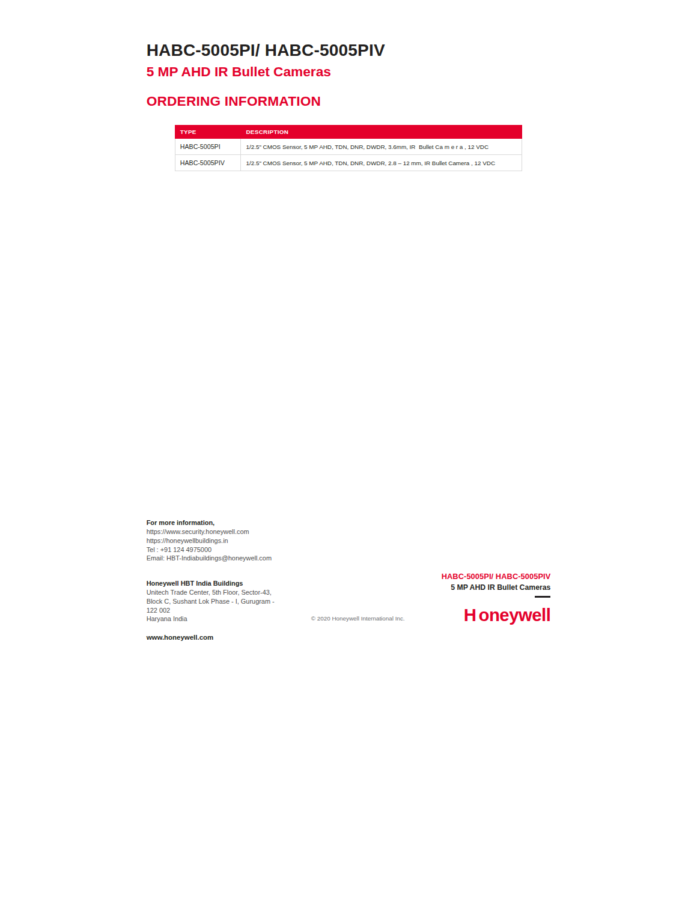HABC-5005PI/ HABC-5005PIV
5 MP AHD IR Bullet Cameras
ORDERING INFORMATION
| TYPE | DESCRIPTION |
| --- | --- |
| HABC-5005PI | 1/2.5" CMOS Sensor, 5 MP AHD, TDN, DNR, DWDR, 3.6mm, IR Bullet Ca m e r a , 12 VDC |
| HABC-5005PIV | 1/2.5" CMOS Sensor, 5 MP AHD, TDN, DNR, DWDR, 2.8 – 12 mm, IR Bullet Camera , 12 VDC |
For more information,
https://www.security.honeywell.com
https://honeywellbuildings.in
Tel : +91 124 4975000
Email: HBT-Indiabuildings@honeywell.com
Honeywell HBT India Buildings
Unitech Trade Center, 5th Floor, Sector-43,
Block C, Sushant Lok Phase - I, Gurugram -
122 002
Haryana India
© 2020 Honeywell International Inc.
HABC-5005PI/ HABC-5005PIV
5 MP AHD IR Bullet Cameras
Honeywell
www.honeywell.com